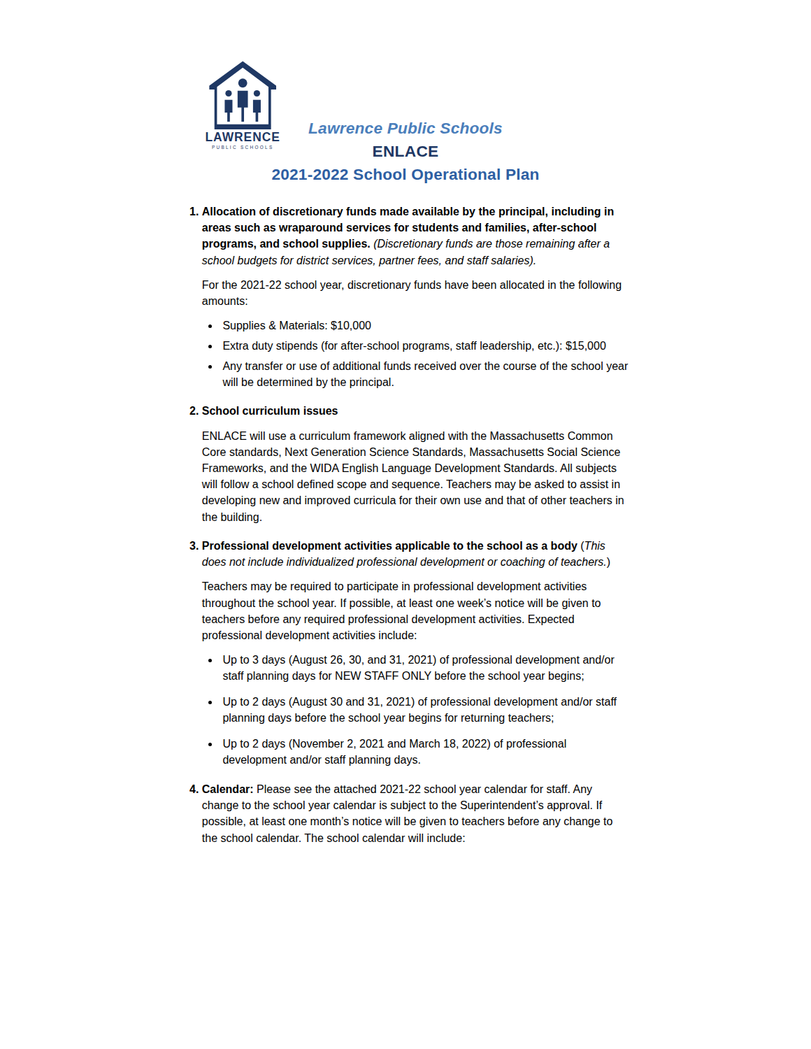LAWRENCE PUBLIC SCHOOLS
Lawrence Public Schools
ENLACE
2021-2022 School Operational Plan
Allocation of discretionary funds made available by the principal, including in areas such as wraparound services for students and families, after-school programs, and school supplies. (Discretionary funds are those remaining after a school budgets for district services, partner fees, and staff salaries).
For the 2021-22 school year, discretionary funds have been allocated in the following amounts:
Supplies & Materials: $10,000
Extra duty stipends (for after-school programs, staff leadership, etc.): $15,000
Any transfer or use of additional funds received over the course of the school year will be determined by the principal.
School curriculum issues
ENLACE will use a curriculum framework aligned with the Massachusetts Common Core standards, Next Generation Science Standards, Massachusetts Social Science Frameworks, and the WIDA English Language Development Standards. All subjects will follow a school defined scope and sequence. Teachers may be asked to assist in developing new and improved curricula for their own use and that of other teachers in the building.
Professional development activities applicable to the school as a body (This does not include individualized professional development or coaching of teachers.)
Teachers may be required to participate in professional development activities throughout the school year. If possible, at least one week’s notice will be given to teachers before any required professional development activities. Expected professional development activities include:
Up to 3 days (August 26, 30, and 31, 2021) of professional development and/or staff planning days for NEW STAFF ONLY before the school year begins;
Up to 2 days (August 30 and 31, 2021) of professional development and/or staff planning days before the school year begins for returning teachers;
Up to 2 days (November 2, 2021 and March 18, 2022) of professional development and/or staff planning days.
Calendar: Please see the attached 2021-22 school year calendar for staff. Any change to the school year calendar is subject to the Superintendent’s approval. If possible, at least one month’s notice will be given to teachers before any change to the school calendar. The school calendar will include: